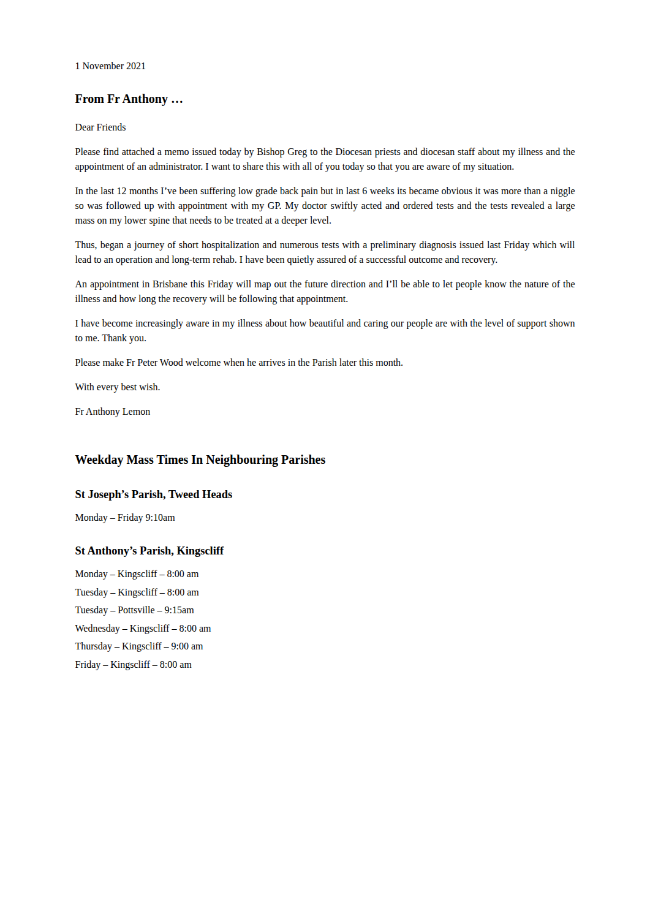1 November 2021
From Fr Anthony …
Dear Friends
Please find attached a memo issued today by Bishop Greg to the Diocesan priests and diocesan staff about my illness and the appointment of an administrator. I want to share this with all of you today so that you are aware of my situation.
In the last 12 months I’ve been suffering low grade back pain but in last 6 weeks its became obvious it was more than a niggle so was followed up with appointment with my GP. My doctor swiftly acted and ordered tests and the tests revealed a large mass on my lower spine that needs to be treated at a deeper level.
Thus, began a journey of short hospitalization and numerous tests with a preliminary diagnosis issued last Friday which will lead to an operation and long-term rehab. I have been quietly assured of a successful outcome and recovery.
An appointment in Brisbane this Friday will map out the future direction and I’ll be able to let people know the nature of the illness and how long the recovery will be following that appointment.
I have become increasingly aware in my illness about how beautiful and caring our people are with the level of support shown to me. Thank you.
Please make Fr Peter Wood welcome when he arrives in the Parish later this month.
With every best wish.
Fr Anthony Lemon
Weekday Mass Times In Neighbouring Parishes
St Joseph’s Parish, Tweed Heads
Monday – Friday 9:10am
St Anthony’s Parish, Kingscliff
Monday – Kingscliff – 8:00 am
Tuesday – Kingscliff – 8:00 am
Tuesday – Pottsville – 9:15am
Wednesday – Kingscliff – 8:00 am
Thursday – Kingscliff – 9:00 am
Friday – Kingscliff – 8:00 am